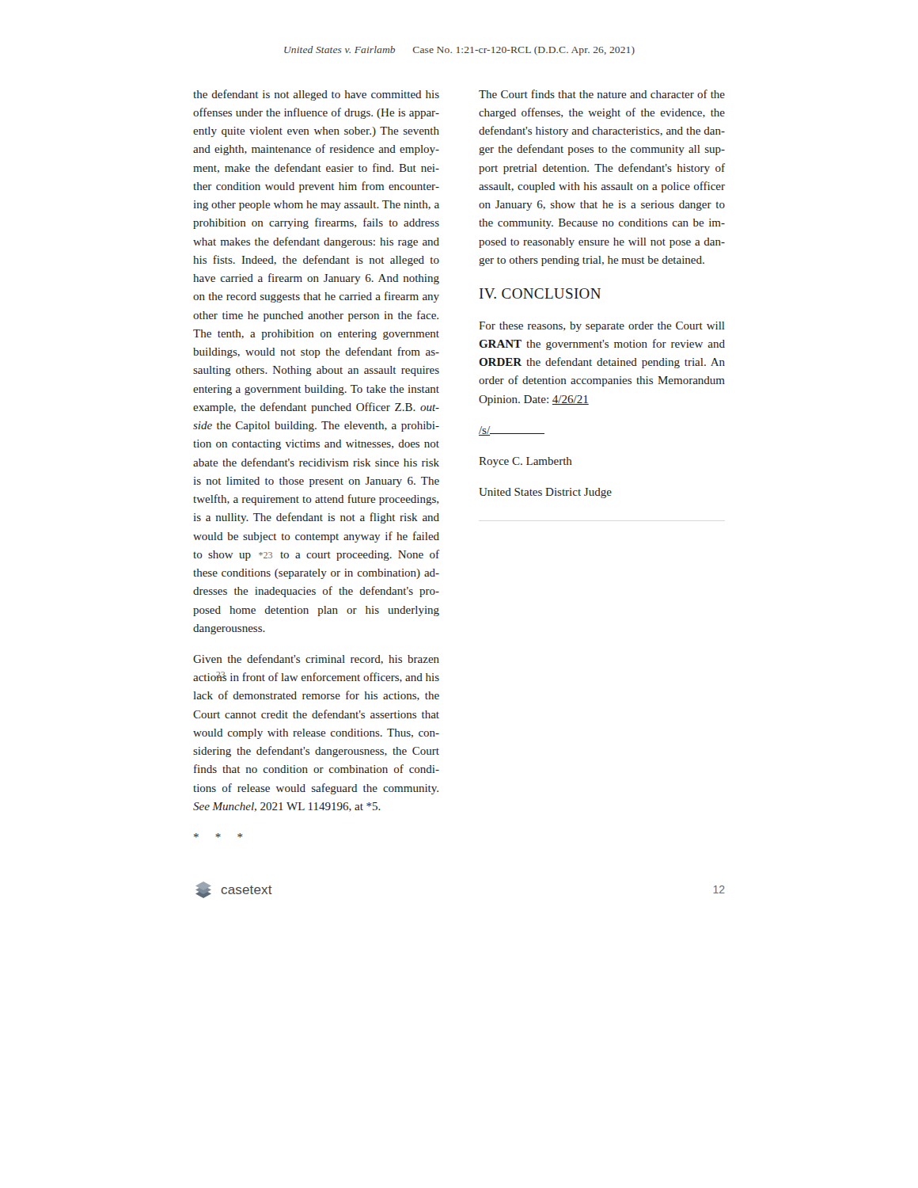United States v. Fairlamb Case No. 1:21-cr-120-RCL (D.D.C. Apr. 26, 2021)
23
the defendant is not alleged to have committed his offenses under the influence of drugs. (He is apparently quite violent even when sober.) The seventh and eighth, maintenance of residence and employment, make the defendant easier to find. But neither condition would prevent him from encountering other people whom he may assault. The ninth, a prohibition on carrying firearms, fails to address what makes the defendant dangerous: his rage and his fists. Indeed, the defendant is not alleged to have carried a firearm on January 6. And nothing on the record suggests that he carried a firearm any other time he punched another person in the face. The tenth, a prohibition on entering government buildings, would not stop the defendant from assaulting others. Nothing about an assault requires entering a government building. To take the instant example, the defendant punched Officer Z.B. outside the Capitol building. The eleventh, a prohibition on contacting victims and witnesses, does not abate the defendant's recidivism risk since his risk is not limited to those present on January 6. The twelfth, a requirement to attend future proceedings, is a nullity. The defendant is not a flight risk and would be subject to contempt anyway if he failed to show up *23 to a court proceeding. None of these conditions (separately or in combination) addresses the inadequacies of the defendant's proposed home detention plan or his underlying dangerousness.
Given the defendant's criminal record, his brazen actions in front of law enforcement officers, and his lack of demonstrated remorse for his actions, the Court cannot credit the defendant's assertions that would comply with release conditions. Thus, considering the defendant's dangerousness, the Court finds that no condition or combination of conditions of release would safeguard the community. See Munchel, 2021 WL 1149196, at *5.
* * *
The Court finds that the nature and character of the charged offenses, the weight of the evidence, the defendant's history and characteristics, and the danger the defendant poses to the community all support pretrial detention. The defendant's history of assault, coupled with his assault on a police officer on January 6, show that he is a serious danger to the community. Because no conditions can be imposed to reasonably ensure he will not pose a danger to others pending trial, he must be detained.
IV. CONCLUSION
For these reasons, by separate order the Court will GRANT the government's motion for review and ORDER the defendant detained pending trial. An order of detention accompanies this Memorandum Opinion. Date: 4/26/21
/s/
Royce C. Lamberth
United States District Judge
casetext
12